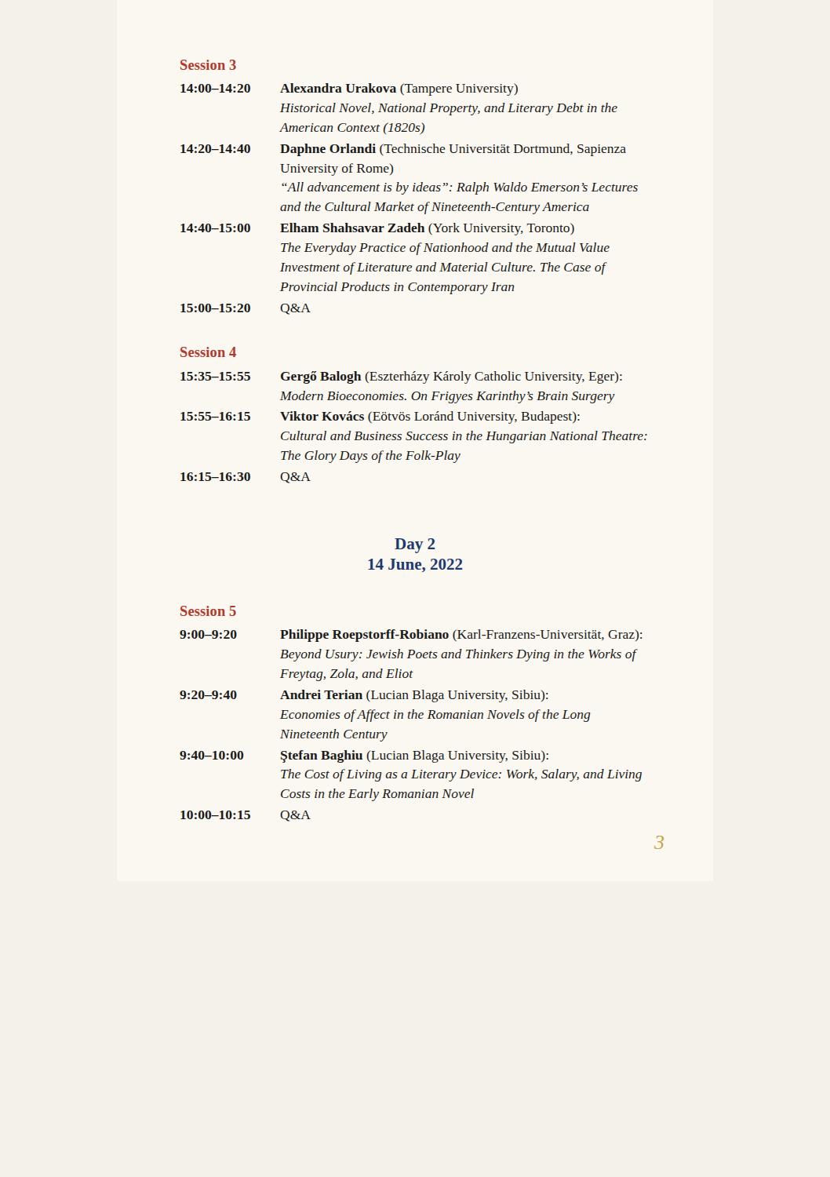Session 3
| 14:00–14:20 | Alexandra Urakova (Tampere University) Historical Novel, National Property, and Literary Debt in the American Context (1820s) |
| 14:20–14:40 | Daphne Orlandi (Technische Universität Dortmund, Sapienza University of Rome) “All advancement is by ideas”: Ralph Waldo Emerson’s Lectures and the Cultural Market of Nineteenth-Century America |
| 14:40–15:00 | Elham Shahsavar Zadeh (York University, Toronto) The Everyday Practice of Nationhood and the Mutual Value Investment of Literature and Material Culture. The Case of Provincial Products in Contemporary Iran |
| 15:00–15:20 | Q&A |
Session 4
| 15:35–15:55 | Gergő Balogh (Eszterházy Károly Catholic University, Eger): Modern Bioeconomies. On Frigyes Karinthy’s Brain Surgery |
| 15:55–16:15 | Viktor Kovács (Eötvös Loránd University, Budapest): Cultural and Business Success in the Hungarian National Theatre: The Glory Days of the Folk-Play |
| 16:15–16:30 | Q&A |
Day 2
14 June, 2022
Session 5
| 9:00–9:20 | Philippe Roepstorff-Robiano (Karl-Franzens-Universität, Graz): Beyond Usury: Jewish Poets and Thinkers Dying in the Works of Freytag, Zola, and Eliot |
| 9:20–9:40 | Andrei Terian (Lucian Blaga University, Sibiu): Economies of Affect in the Romanian Novels of the Long Nineteenth Century |
| 9:40–10:00 | Ştefan Baghiu (Lucian Blaga University, Sibiu): The Cost of Living as a Literary Device: Work, Salary, and Living Costs in the Early Romanian Novel |
| 10:00–10:15 | Q&A |
3